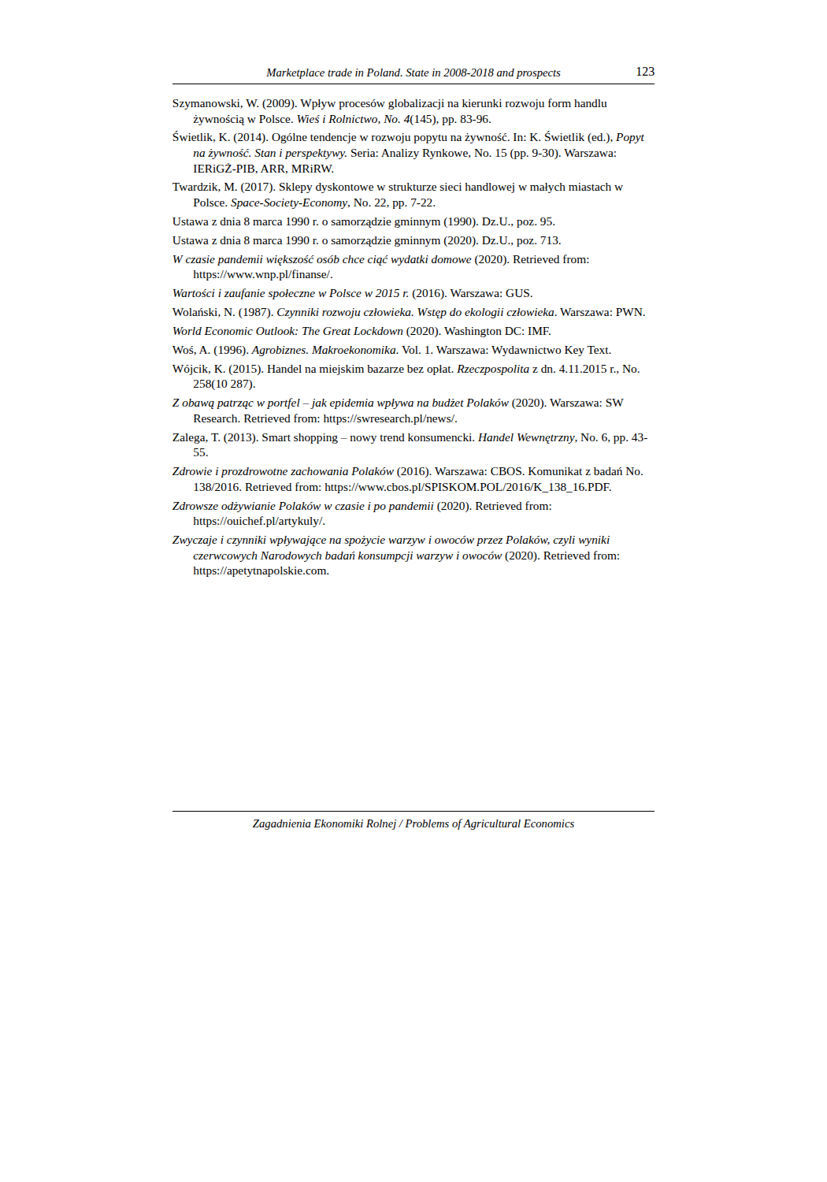Marketplace trade in Poland. State in 2008-2018 and prospects
123
Szymanowski, W. (2009). Wpływ procesów globalizacji na kierunki rozwoju form handlu żywnością w Polsce. Wieś i Rolnictwo, No. 4(145), pp. 83-96.
Świetlik, K. (2014). Ogólne tendencje w rozwoju popytu na żywność. In: K. Świetlik (ed.), Popyt na żywność. Stan i perspektywy. Seria: Analizy Rynkowe, No. 15 (pp. 9-30). Warszawa: IERiGŻ-PIB, ARR, MRiRW.
Twardzik, M. (2017). Sklepy dyskontowe w strukturze sieci handlowej w małych miastach w Polsce. Space-Society-Economy, No. 22, pp. 7-22.
Ustawa z dnia 8 marca 1990 r. o samorządzie gminnym (1990). Dz.U., poz. 95.
Ustawa z dnia 8 marca 1990 r. o samorządzie gminnym (2020). Dz.U., poz. 713.
W czasie pandemii większość osób chce ciąć wydatki domowe (2020). Retrieved from: https://www.wnp.pl/finanse/.
Wartości i zaufanie społeczne w Polsce w 2015 r. (2016). Warszawa: GUS.
Wolański, N. (1987). Czynniki rozwoju człowieka. Wstęp do ekologii człowieka. Warszawa: PWN.
World Economic Outlook: The Great Lockdown (2020). Washington DC: IMF.
Woś, A. (1996). Agrobiznes. Makroekonomika. Vol. 1. Warszawa: Wydawnictwo Key Text.
Wójcik, K. (2015). Handel na miejskim bazarze bez opłat. Rzeczpospolita z dn. 4.11.2015 r., No. 258(10 287).
Z obawą patrząc w portfel – jak epidemia wpływa na budżet Polaków (2020). Warszawa: SW Research. Retrieved from: https://swresearch.pl/news/.
Zalega, T. (2013). Smart shopping – nowy trend konsumencki. Handel Wewnętrzny, No. 6, pp. 43-55.
Zdrowie i prozdrowotne zachowania Polaków (2016). Warszawa: CBOS. Komunikat z badań No. 138/2016. Retrieved from: https://www.cbos.pl/SPISKOM.POL/2016/K_138_16.PDF.
Zdrowsze odżywianie Polaków w czasie i po pandemii (2020). Retrieved from: https://ouichef.pl/artykuly/.
Zwyczaje i czynniki wpływające na spożycie warzyw i owoców przez Polaków, czyli wyniki czerwcowych Narodowych badań konsumpcji warzyw i owoców (2020). Retrieved from: https://apetytnapolskie.com.
Zagadnienia Ekonomiki Rolnej / Problems of Agricultural Economics